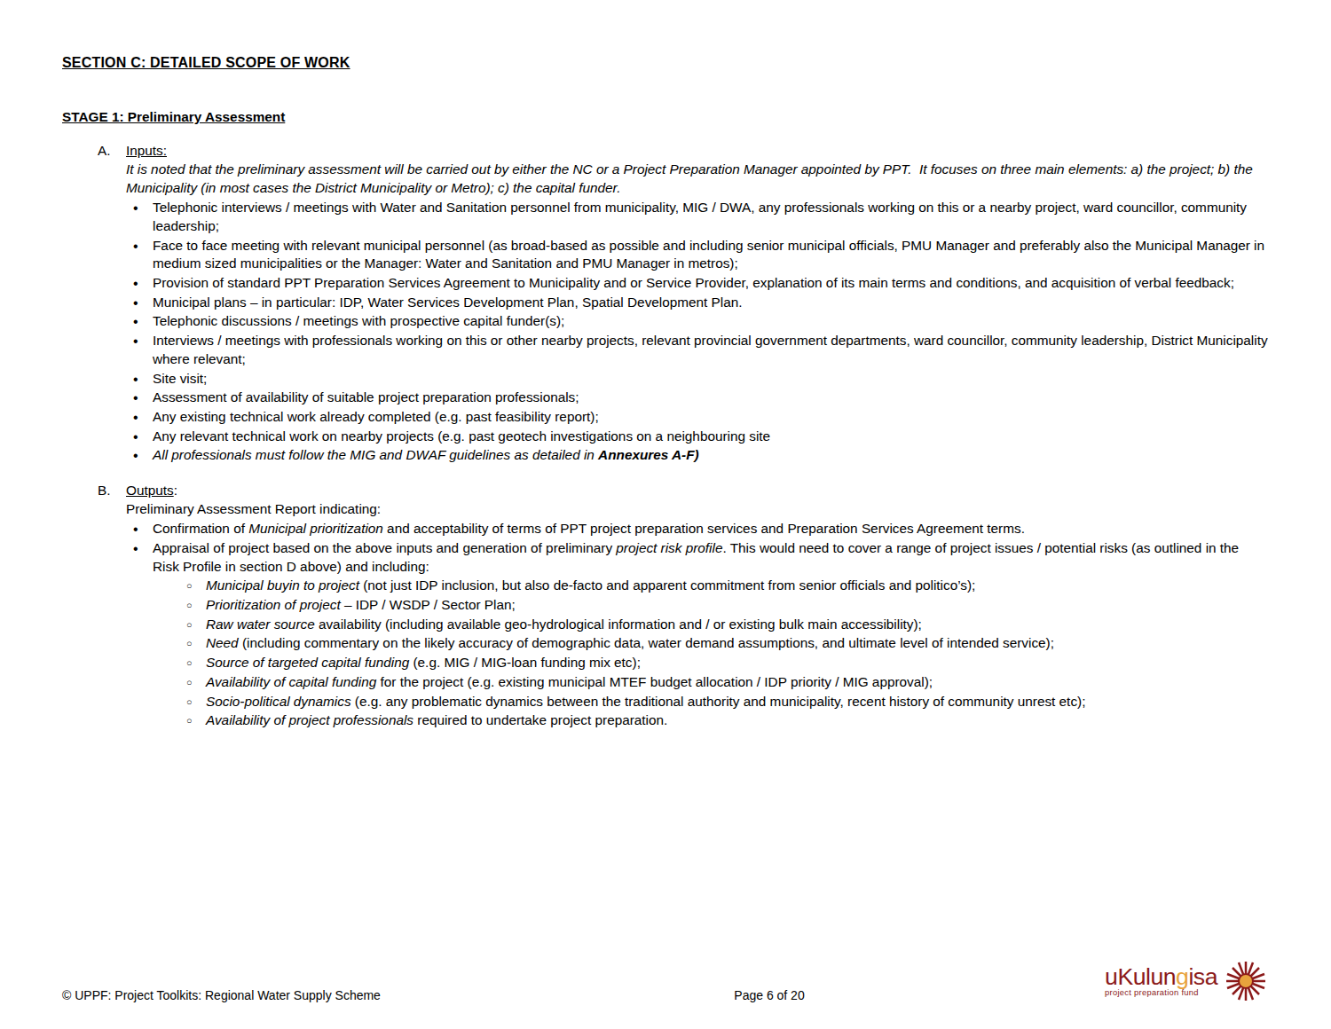SECTION C: DETAILED SCOPE OF WORK
STAGE 1: Preliminary Assessment
A.
Inputs:
It is noted that the preliminary assessment will be carried out by either the NC or a Project Preparation Manager appointed by PPT. It focuses on three main elements: a) the project; b) the Municipality (in most cases the District Municipality or Metro); c) the capital funder.
Telephonic interviews / meetings with Water and Sanitation personnel from municipality, MIG / DWA, any professionals working on this or a nearby project, ward councillor, community leadership;
Face to face meeting with relevant municipal personnel (as broad-based as possible and including senior municipal officials, PMU Manager and preferably also the Municipal Manager in medium sized municipalities or the Manager: Water and Sanitation and PMU Manager in metros);
Provision of standard PPT Preparation Services Agreement to Municipality and or Service Provider, explanation of its main terms and conditions, and acquisition of verbal feedback;
Municipal plans – in particular: IDP, Water Services Development Plan, Spatial Development Plan.
Telephonic discussions / meetings with prospective capital funder(s);
Interviews / meetings with professionals working on this or other nearby projects, relevant provincial government departments, ward councillor, community leadership, District Municipality where relevant;
Site visit;
Assessment of availability of suitable project preparation professionals;
Any existing technical work already completed (e.g. past feasibility report);
Any relevant technical work on nearby projects (e.g. past geotech investigations on a neighbouring site
All professionals must follow the MIG and DWAF guidelines as detailed in Annexures A-F)
B.
Outputs:
Preliminary Assessment Report indicating:
Confirmation of Municipal prioritization and acceptability of terms of PPT project preparation services and Preparation Services Agreement terms.
Appraisal of project based on the above inputs and generation of preliminary project risk profile. This would need to cover a range of project issues / potential risks (as outlined in the Risk Profile in section D above) and including:
Municipal buyin to project (not just IDP inclusion, but also de-facto and apparent commitment from senior officials and politico’s);
Prioritization of project – IDP / WSDP / Sector Plan;
Raw water source availability (including available geo-hydrological information and / or existing bulk main accessibility);
Need (including commentary on the likely accuracy of demographic data, water demand assumptions, and ultimate level of intended service);
Source of targeted capital funding (e.g. MIG / MIG-loan funding mix etc);
Availability of capital funding for the project (e.g. existing municipal MTEF budget allocation / IDP priority / MIG approval);
Socio-political dynamics (e.g. any problematic dynamics between the traditional authority and municipality, recent history of community unrest etc);
Availability of project professionals required to undertake project preparation.
© UPPF: Project Toolkits: Regional Water Supply Scheme
Page 6 of 20
uKulungisa
project preparation fund